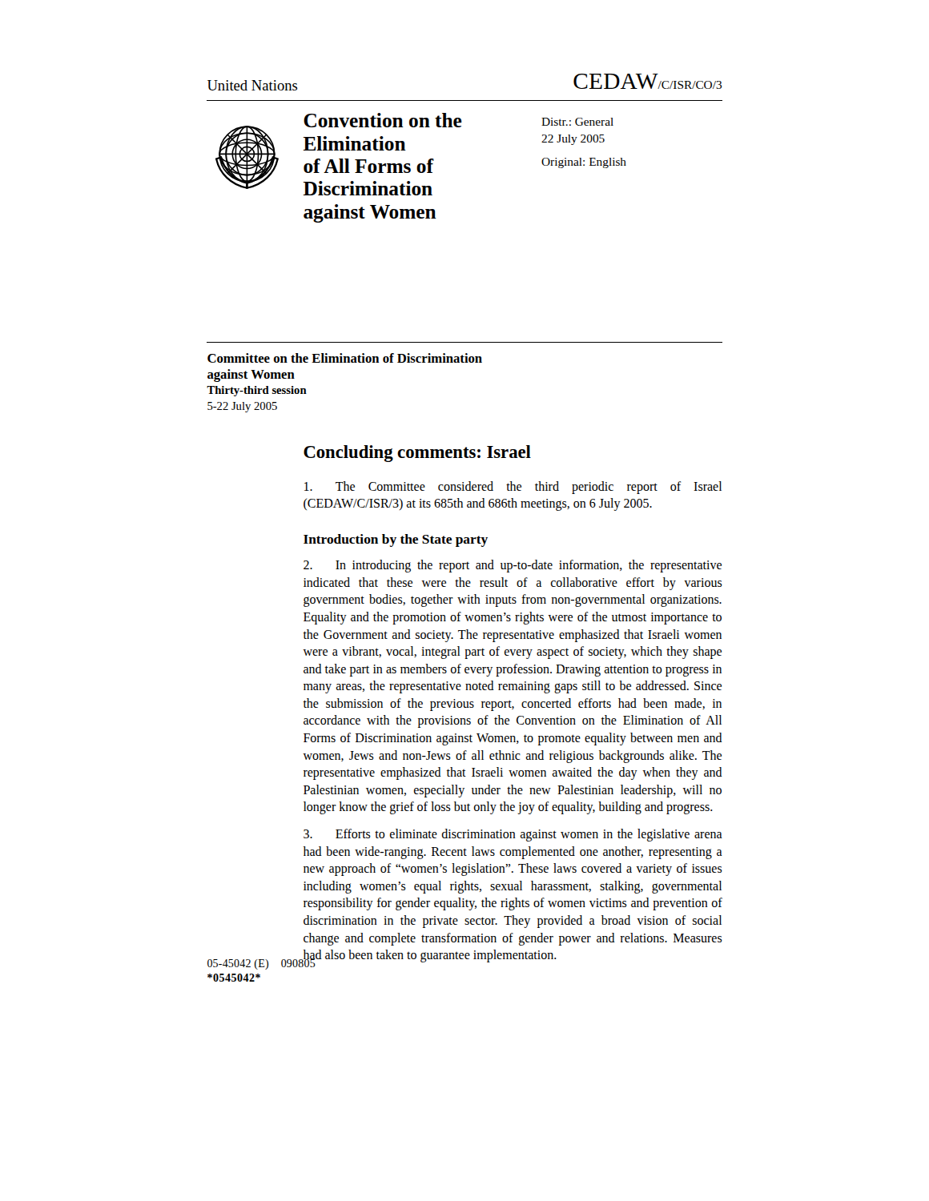United Nations
CEDAW/C/ISR/CO/3
Convention on the Elimination
of All Forms of Discrimination
against Women
Distr.: General
22 July 2005
Original: English
Committee on the Elimination of Discrimination
against Women
Thirty-third session
5-22 July 2005
Concluding comments: Israel
1. The Committee considered the third periodic report of Israel (CEDAW/C/ISR/3) at its 685th and 686th meetings, on 6 July 2005.
Introduction by the State party
2. In introducing the report and up-to-date information, the representative indicated that these were the result of a collaborative effort by various government bodies, together with inputs from non-governmental organizations. Equality and the promotion of women’s rights were of the utmost importance to the Government and society. The representative emphasized that Israeli women were a vibrant, vocal, integral part of every aspect of society, which they shape and take part in as members of every profession. Drawing attention to progress in many areas, the representative noted remaining gaps still to be addressed. Since the submission of the previous report, concerted efforts had been made, in accordance with the provisions of the Convention on the Elimination of All Forms of Discrimination against Women, to promote equality between men and women, Jews and non-Jews of all ethnic and religious backgrounds alike. The representative emphasized that Israeli women awaited the day when they and Palestinian women, especially under the new Palestinian leadership, will no longer know the grief of loss but only the joy of equality, building and progress.
3. Efforts to eliminate discrimination against women in the legislative arena had been wide-ranging. Recent laws complemented one another, representing a new approach of “women’s legislation”. These laws covered a variety of issues including women’s equal rights, sexual harassment, stalking, governmental responsibility for gender equality, the rights of women victims and prevention of discrimination in the private sector. They provided a broad vision of social change and complete transformation of gender power and relations. Measures had also been taken to guarantee implementation.
05-45042 (E) 090805
*0545042*